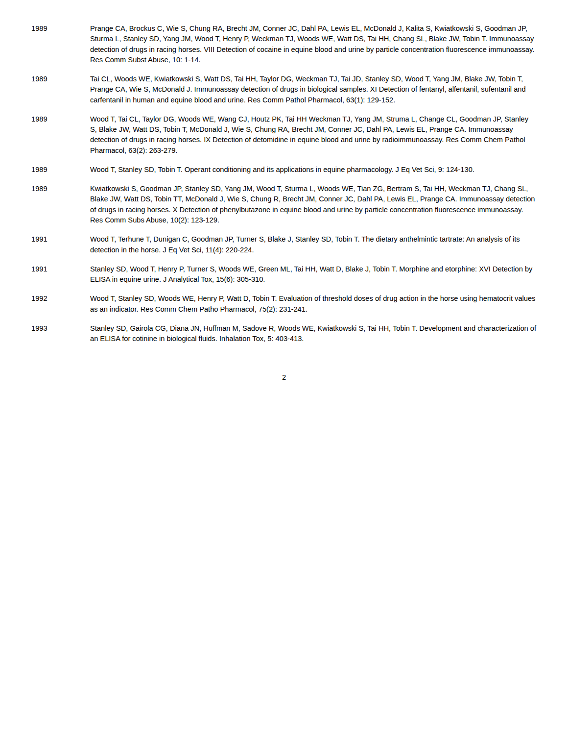| 1989 | Prange CA, Brockus C, Wie S, Chung RA, Brecht JM, Conner JC, Dahl PA, Lewis EL, McDonald J, Kalita S, Kwiatkowski S, Goodman JP, Sturma L, Stanley SD, Yang JM, Wood T, Henry P, Weckman TJ, Woods WE, Watt DS, Tai HH, Chang SL, Blake JW, Tobin T. Immunoassay detection of drugs in racing horses. VIII Detection of cocaine in equine blood and urine by particle concentration fluorescence immunoassay. Res Comm Subst Abuse, 10: 1-14. |
| 1989 | Tai CL, Woods WE, Kwiatkowski S, Watt DS, Tai HH, Taylor DG, Weckman TJ, Tai JD, Stanley SD, Wood T, Yang JM, Blake JW, Tobin T, Prange CA, Wie S, McDonald J. Immunoassay detection of drugs in biological samples. XI Detection of fentanyl, alfentanil, sufentanil and carfentanil in human and equine blood and urine. Res Comm Pathol Pharmacol, 63(1): 129-152. |
| 1989 | Wood T, Tai CL, Taylor DG, Woods WE, Wang CJ, Houtz PK, Tai HH Weckman TJ, Yang JM, Struma L, Change CL, Goodman JP, Stanley S, Blake JW, Watt DS, Tobin T, McDonald J, Wie S, Chung RA, Brecht JM, Conner JC, Dahl PA, Lewis EL, Prange CA. Immunoassay detection of drugs in racing horses. IX Detection of detomidine in equine blood and urine by radioimmunoassay. Res Comm Chem Pathol Pharmacol, 63(2): 263-279. |
| 1989 | Wood T, Stanley SD, Tobin T. Operant conditioning and its applications in equine pharmacology. J Eq Vet Sci, 9: 124-130. |
| 1989 | Kwiatkowski S, Goodman JP, Stanley SD, Yang JM, Wood T, Sturma L, Woods WE, Tian ZG, Bertram S, Tai HH, Weckman TJ, Chang SL, Blake JW, Watt DS, Tobin TT, McDonald J, Wie S, Chung R, Brecht JM, Conner JC, Dahl PA, Lewis EL, Prange CA. Immunoassay detection of drugs in racing horses. X Detection of phenylbutazone in equine blood and urine by particle concentration fluorescence immunoassay. Res Comm Subs Abuse, 10(2): 123-129. |
| 1991 | Wood T, Terhune T, Dunigan C, Goodman JP, Turner S, Blake J, Stanley SD, Tobin T. The dietary anthelmintic tartrate: An analysis of its detection in the horse. J Eq Vet Sci, 11(4): 220-224. |
| 1991 | Stanley SD, Wood T, Henry P, Turner S, Woods WE, Green ML, Tai HH, Watt D, Blake J, Tobin T. Morphine and etorphine: XVI Detection by ELISA in equine urine. J Analytical Tox, 15(6): 305-310. |
| 1992 | Wood T, Stanley SD, Woods WE, Henry P, Watt D, Tobin T. Evaluation of threshold doses of drug action in the horse using hematocrit values as an indicator. Res Comm Chem Patho Pharmacol, 75(2): 231-241. |
| 1993 | Stanley SD, Gairola CG, Diana JN, Huffman M, Sadove R, Woods WE, Kwiatkowski S, Tai HH, Tobin T. Development and characterization of an ELISA for cotinine in biological fluids. Inhalation Tox, 5: 403-413. |
2